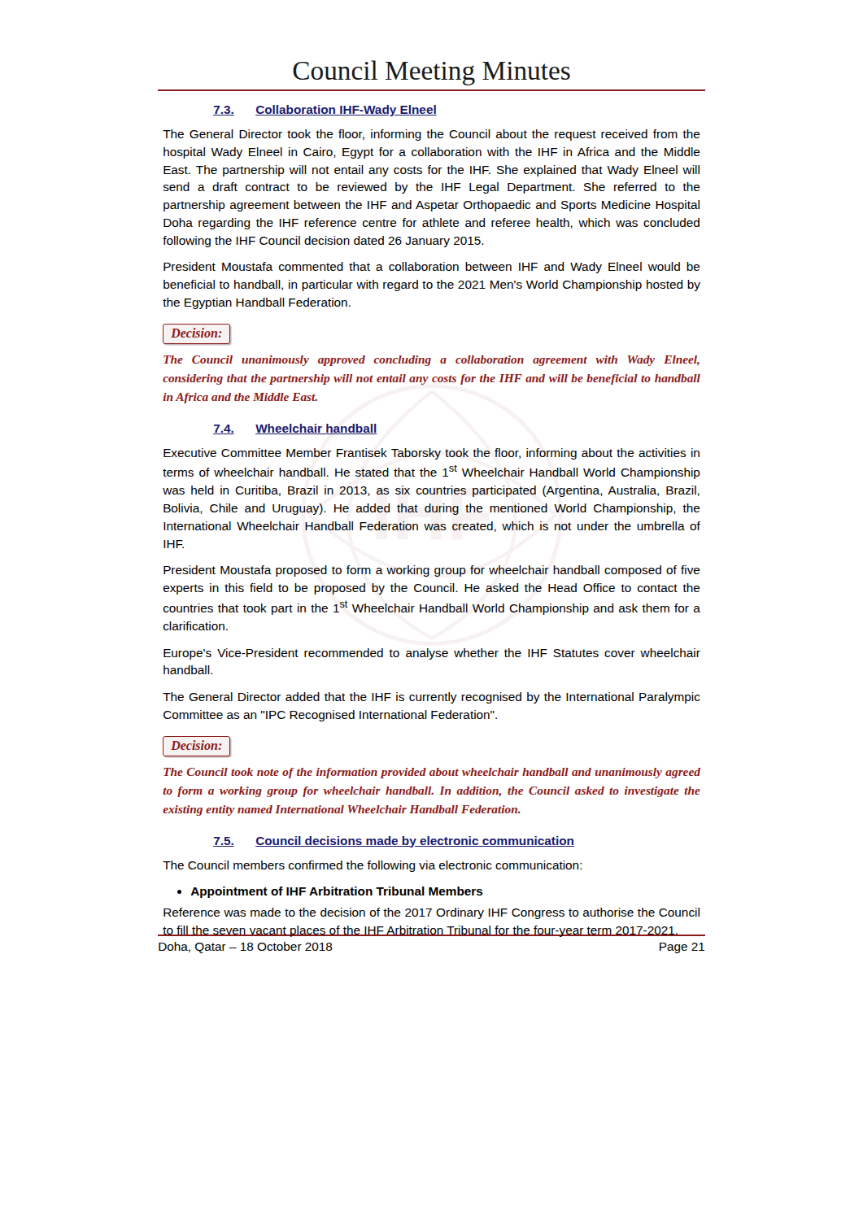Council Meeting Minutes
IHF
7.3. Collaboration IHF-Wady Elneel
The General Director took the floor, informing the Council about the request received from the hospital Wady Elneel in Cairo, Egypt for a collaboration with the IHF in Africa and the Middle East. The partnership will not entail any costs for the IHF. She explained that Wady Elneel will send a draft contract to be reviewed by the IHF Legal Department. She referred to the partnership agreement between the IHF and Aspetar Orthopaedic and Sports Medicine Hospital Doha regarding the IHF reference centre for athlete and referee health, which was concluded following the IHF Council decision dated 26 January 2015.
President Moustafa commented that a collaboration between IHF and Wady Elneel would be beneficial to handball, in particular with regard to the 2021 Men's World Championship hosted by the Egyptian Handball Federation.
Decision:
The Council unanimously approved concluding a collaboration agreement with Wady Elneel, considering that the partnership will not entail any costs for the IHF and will be beneficial to handball in Africa and the Middle East.
7.4. Wheelchair handball
Executive Committee Member Frantisek Taborsky took the floor, informing about the activities in terms of wheelchair handball. He stated that the 1st Wheelchair Handball World Championship was held in Curitiba, Brazil in 2013, as six countries participated (Argentina, Australia, Brazil, Bolivia, Chile and Uruguay). He added that during the mentioned World Championship, the International Wheelchair Handball Federation was created, which is not under the umbrella of IHF.
President Moustafa proposed to form a working group for wheelchair handball composed of five experts in this field to be proposed by the Council. He asked the Head Office to contact the countries that took part in the 1st Wheelchair Handball World Championship and ask them for a clarification.
Europe's Vice-President recommended to analyse whether the IHF Statutes cover wheelchair handball.
The General Director added that the IHF is currently recognised by the International Paralympic Committee as an "IPC Recognised International Federation".
Decision:
The Council took note of the information provided about wheelchair handball and unanimously agreed to form a working group for wheelchair handball. In addition, the Council asked to investigate the existing entity named International Wheelchair Handball Federation.
7.5. Council decisions made by electronic communication
The Council members confirmed the following via electronic communication:
Appointment of IHF Arbitration Tribunal Members
Reference was made to the decision of the 2017 Ordinary IHF Congress to authorise the Council to fill the seven vacant places of the IHF Arbitration Tribunal for the four-year term 2017-2021.
Doha, Qatar – 18 October 2018 Page 21